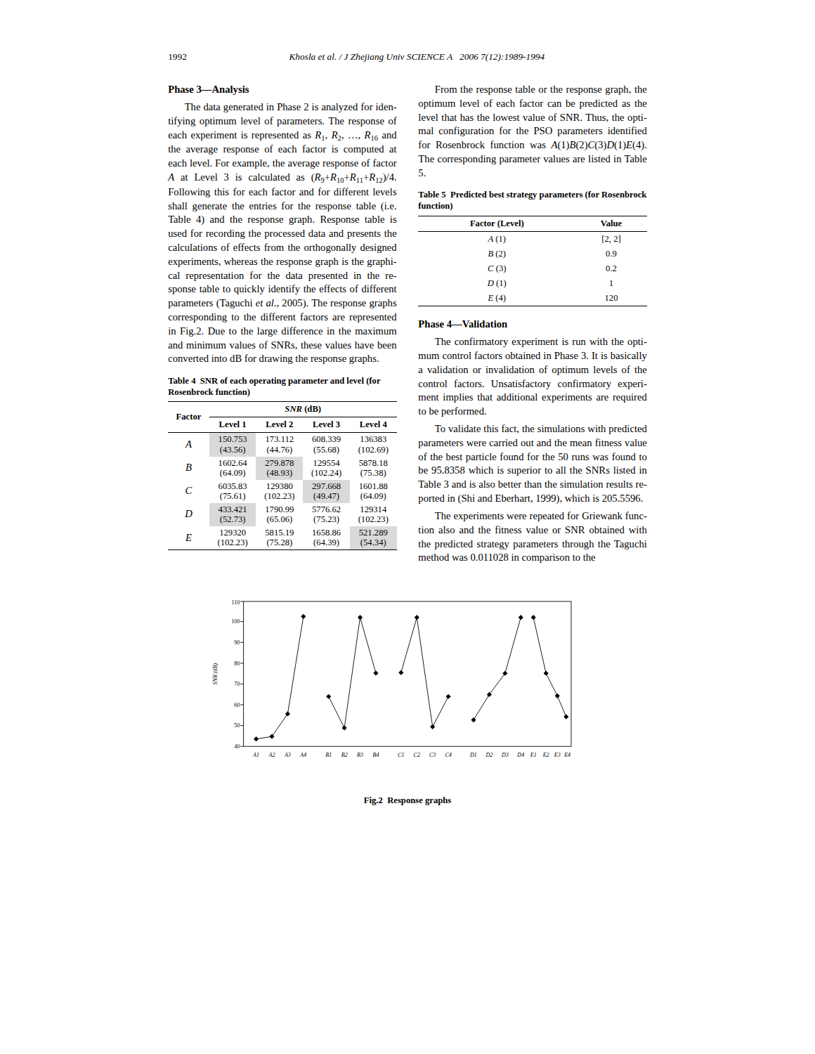1992
Khosla et al. / J Zhejiang Univ SCIENCE A 2006 7(12):1989-1994
Phase 3—Analysis
The data generated in Phase 2 is analyzed for identifying optimum level of parameters. The response of each experiment is represented as R1, R2, …, R16 and the average response of each factor is computed at each level. For example, the average response of factor A at Level 3 is calculated as (R9+R10+R11+R12)/4. Following this for each factor and for different levels shall generate the entries for the response table (i.e. Table 4) and the response graph. Response table is used for recording the processed data and presents the calculations of effects from the orthogonally designed experiments, whereas the response graph is the graphical representation for the data presented in the response table to quickly identify the effects of different parameters (Taguchi et al., 2005). The response graphs corresponding to the different factors are represented in Fig.2. Due to the large difference in the maximum and minimum values of SNRs, these values have been converted into dB for drawing the response graphs.
Table 4 SNR of each operating parameter and level (for Rosenbrock function)
| Factor | SNR (dB) |
| --- | --- |
| Level 1 | Level 2 | Level 3 | Level 4 |
| A | 150.753 (43.56) | 173.112 (44.76) | 608.339 (55.68) | 136383 (102.69) |
| B | 1602.64 (64.09) | 279.878 (48.93) | 129554 (102.24) | 5878.18 (75.38) |
| C | 6035.83 (75.61) | 129380 (102.23) | 297.668 (49.47) | 1601.88 (64.09) |
| D | 433.421 (52.73) | 1790.99 (65.06) | 5776.62 (75.23) | 129314 (102.23) |
| E | 129320 (102.23) | 5815.19 (75.28) | 1658.86 (64.39) | 521.289 (54.34) |
From the response table or the response graph, the optimum level of each factor can be predicted as the level that has the lowest value of SNR. Thus, the optimal configuration for the PSO parameters identified for Rosenbrock function was A(1)B(2)C(3)D(1)E(4). The corresponding parameter values are listed in Table 5.
Table 5 Predicted best strategy parameters (for Rosenbrock function)
| Factor (Level) | Value |
| --- | --- |
| A (1) | [2, 2] |
| B (2) | 0.9 |
| C (3) | 0.2 |
| D (1) | 1 |
| E (4) | 120 |
Phase 4—Validation
The confirmatory experiment is run with the optimum control factors obtained in Phase 3. It is basically a validation or invalidation of optimum levels of the control factors. Unsatisfactory confirmatory experiment implies that additional experiments are required to be performed.
To validate this fact, the simulations with predicted parameters were carried out and the mean fitness value of the best particle found for the 50 runs was found to be 95.8358 which is superior to all the SNRs listed in Table 3 and is also better than the simulation results reported in (Shi and Eberhart, 1999), which is 205.5596.
The experiments were repeated for Griewank function also and the fitness value or SNR obtained with the predicted strategy parameters through the Taguchi method was 0.011028 in comparison to the
40 50 60 70 80 90 100 110 SNR (dB) A1 A2 A3 A4 B1 B2 B3 B4 C1 C2 C3 C4 D1 D2 D3 D4 E1 E2 E3 E4
Fig.2 Response graphs